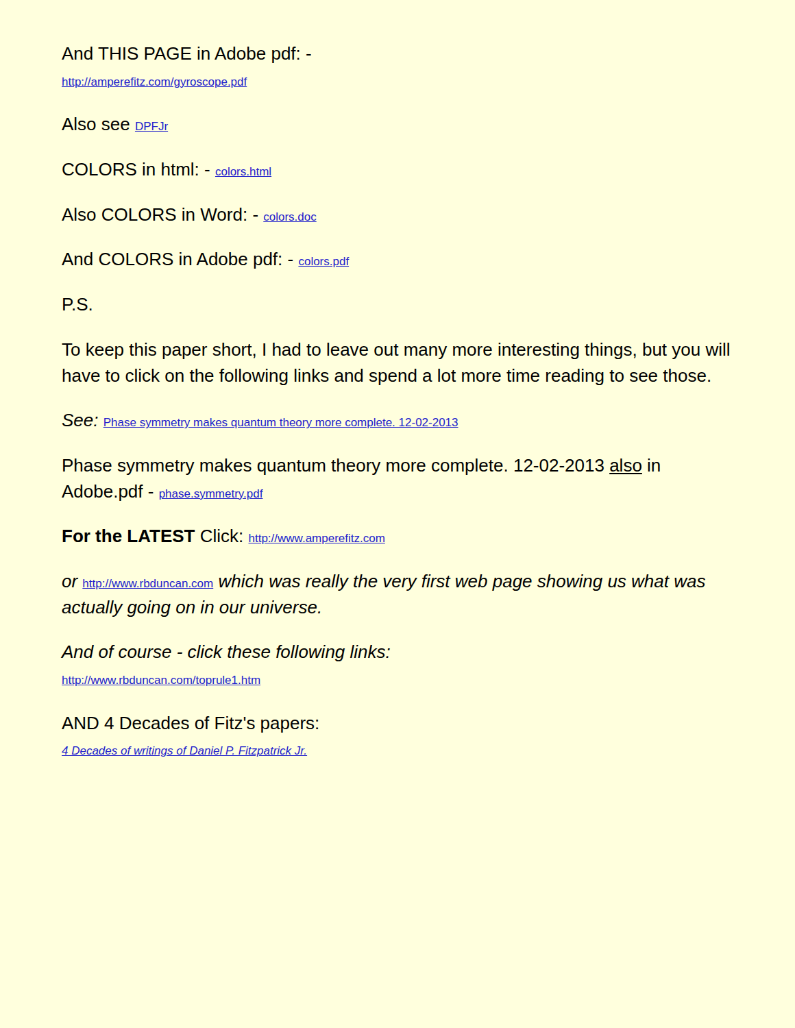And THIS PAGE in Adobe pdf: -
http://amperefitz.com/gyroscope.pdf
Also see DPFJr
COLORS in html: - colors.html
Also COLORS in Word: - colors.doc
And COLORS in Adobe pdf: - colors.pdf
P.S.
To keep this paper short, I had to leave out many more interesting things, but you will have to click on the following links and spend a lot more time reading to see those.
See: Phase symmetry makes quantum theory more complete. 12-02-2013
Phase symmetry makes quantum theory more complete. 12-02-2013 also in Adobe.pdf - phase.symmetry.pdf
For the LATEST Click: http://www.amperefitz.com
or http://www.rbduncan.com which was really the very first web page showing us what was actually going on in our universe.
And of course - click these following links:
http://www.rbduncan.com/toprule1.htm
AND 4 Decades of Fitz's papers:
4 Decades of writings of Daniel P. Fitzpatrick Jr.